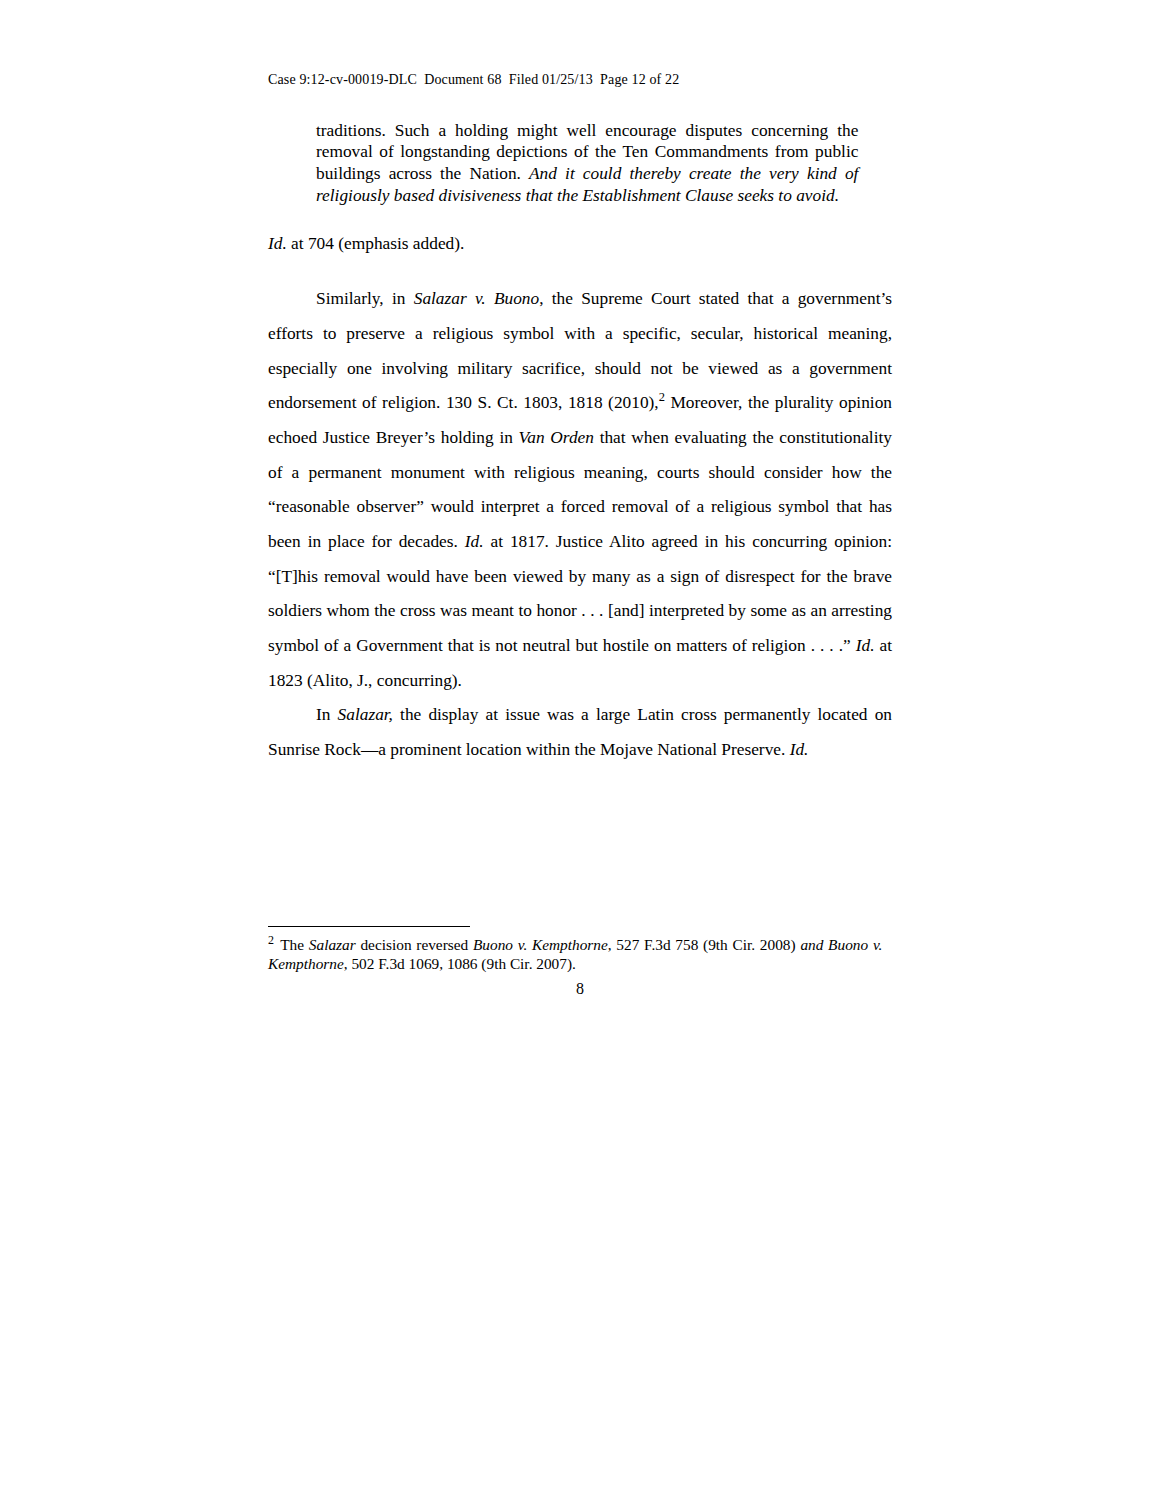Case 9:12-cv-00019-DLC Document 68 Filed 01/25/13 Page 12 of 22
traditions. Such a holding might well encourage disputes concerning the removal of longstanding depictions of the Ten Commandments from public buildings across the Nation. And it could thereby create the very kind of religiously based divisiveness that the Establishment Clause seeks to avoid.
Id. at 704 (emphasis added).
Similarly, in Salazar v. Buono, the Supreme Court stated that a government’s efforts to preserve a religious symbol with a specific, secular, historical meaning, especially one involving military sacrifice, should not be viewed as a government endorsement of religion. 130 S. Ct. 1803, 1818 (2010),2 Moreover, the plurality opinion echoed Justice Breyer’s holding in Van Orden that when evaluating the constitutionality of a permanent monument with religious meaning, courts should consider how the “reasonable observer” would interpret a forced removal of a religious symbol that has been in place for decades. Id. at 1817. Justice Alito agreed in his concurring opinion: “[T]his removal would have been viewed by many as a sign of disrespect for the brave soldiers whom the cross was meant to honor . . . [and] interpreted by some as an arresting symbol of a Government that is not neutral but hostile on matters of religion . . . .” Id. at 1823 (Alito, J., concurring).
In Salazar, the display at issue was a large Latin cross permanently located on Sunrise Rock—a prominent location within the Mojave National Preserve. Id.
2 The Salazar decision reversed Buono v. Kempthorne, 527 F.3d 758 (9th Cir. 2008) and Buono v. Kempthorne, 502 F.3d 1069, 1086 (9th Cir. 2007).
8